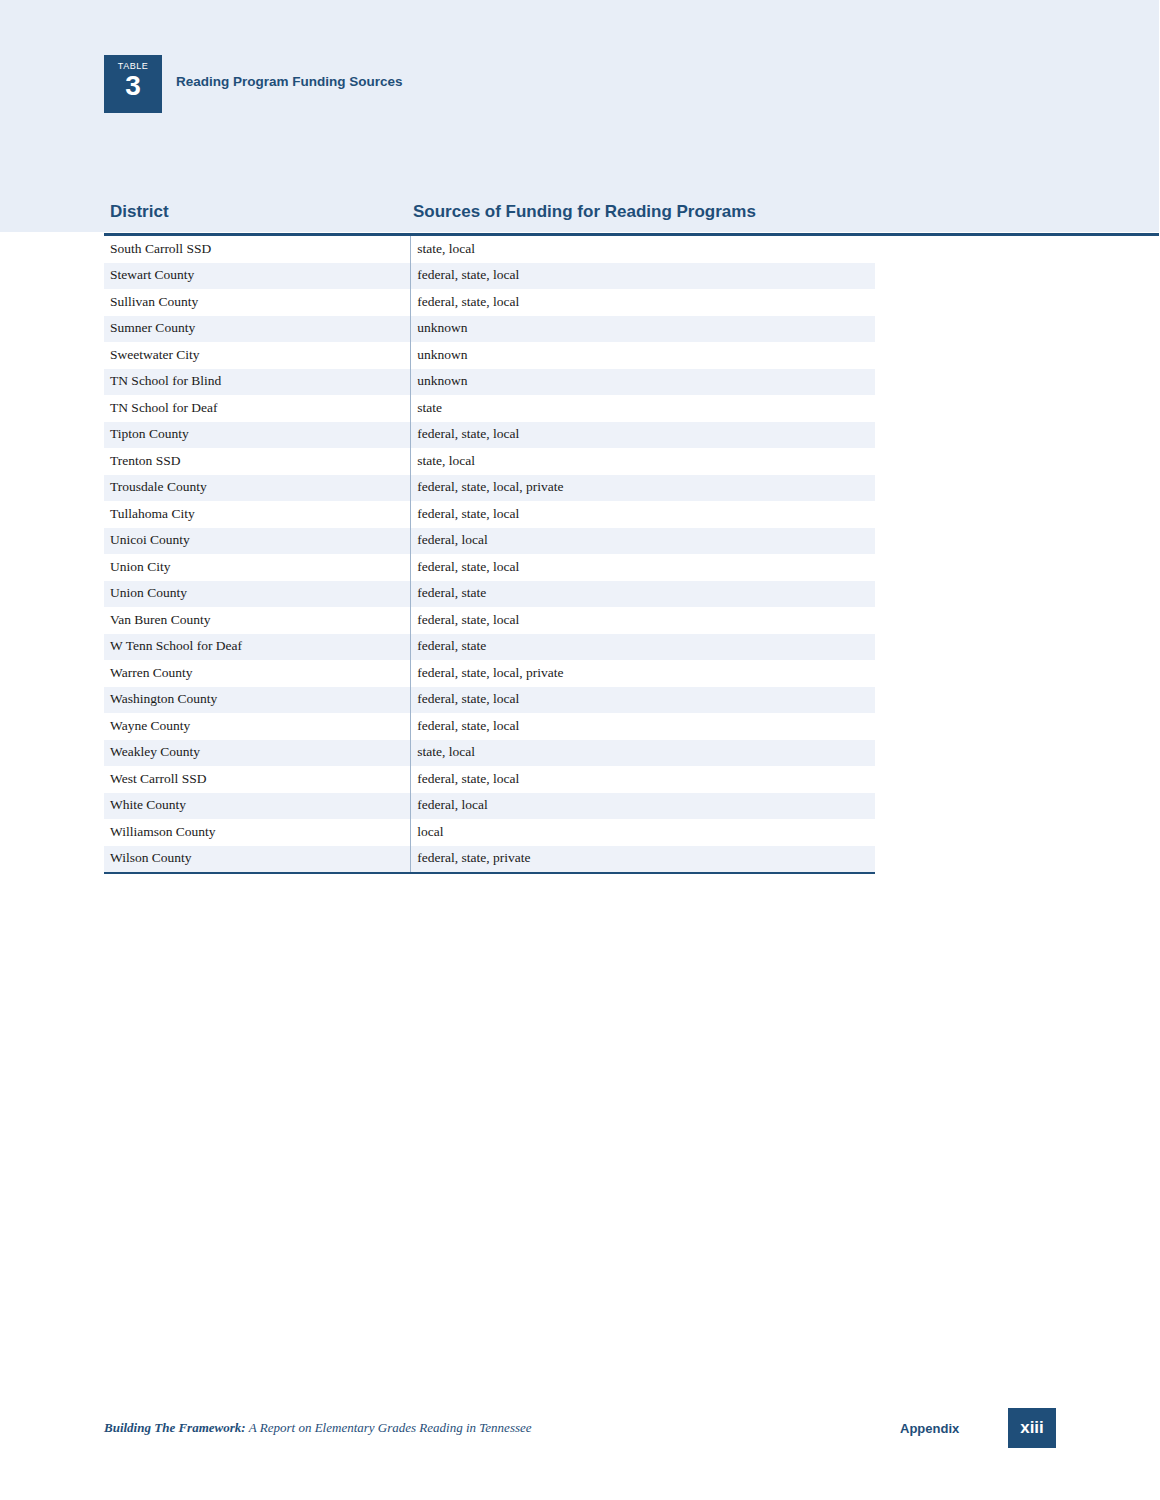TABLE 3
Reading Program Funding Sources
District
Sources of Funding for Reading Programs
| South Carroll SSD | state, local |
| Stewart County | federal, state, local |
| Sullivan County | federal, state, local |
| Sumner County | unknown |
| Sweetwater City | unknown |
| TN School for Blind | unknown |
| TN School for Deaf | state |
| Tipton County | federal, state, local |
| Trenton SSD | state, local |
| Trousdale County | federal, state, local, private |
| Tullahoma City | federal, state, local |
| Unicoi County | federal, local |
| Union City | federal, state, local |
| Union County | federal, state |
| Van Buren County | federal, state, local |
| W Tenn School for Deaf | federal, state |
| Warren County | federal, state, local, private |
| Washington County | federal, state, local |
| Wayne County | federal, state, local |
| Weakley County | state, local |
| West Carroll SSD | federal, state, local |
| White County | federal, local |
| Williamson County | local |
| Wilson County | federal, state, private |
Building The Framework: A Report on Elementary Grades Reading in Tennessee
Appendix
xiii